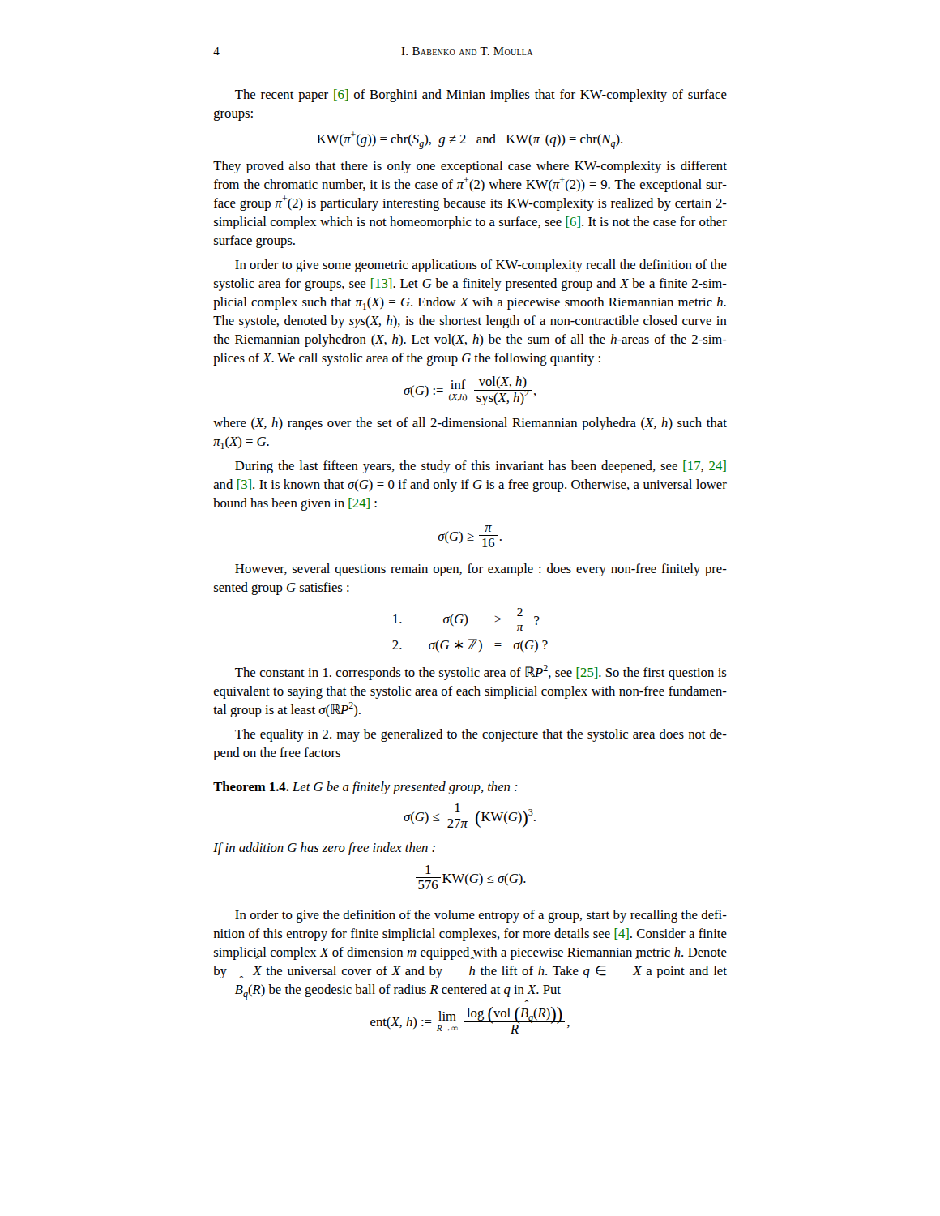4 I. Babenko and T. Moulla
The recent paper [6] of Borghini and Minian implies that for KW-complexity of surface groups:
KW(π+(g)) = chr(Sg), g ≠ 2 and KW(π−(q)) = chr(Nq).
They proved also that there is only one exceptional case where KW-complexity is different from the chromatic number, it is the case of π+(2) where KW(π+(2)) = 9. The exceptional surface group π+(2) is particulary interesting because its KW-complexity is realized by certain 2-simplicial complex which is not homeomorphic to a surface, see [6]. It is not the case for other surface groups.
In order to give some geometric applications of KW-complexity recall the definition of the systolic area for groups, see [13]. Let G be a finitely presented group and X be a finite 2-simplicial complex such that π1(X) = G. Endow X wih a piecewise smooth Riemannian metric h. The systole, denoted by sys(X, h), is the shortest length of a non-contractible closed curve in the Riemannian polyhedron (X, h). Let vol(X, h) be the sum of all the h-areas of the 2-simplices of X. We call systolic area of the group G the following quantity :
σ(G) := inf(X,h) vol(X, h) sys(X, h)2 ,
where (X, h) ranges over the set of all 2-dimensional Riemannian polyhedra (X, h) such that π1(X) = G.
During the last fifteen years, the study of this invariant has been deepened, see [17, 24] and [3]. It is known that σ(G) = 0 if and only if G is a free group. Otherwise, a universal lower bound has been given in [24] :
σ(G) ≥ π 16 .
However, several questions remain open, for example : does every non-free finitely presented group G satisfies :
| 1. | σ ( G ) | ≥ | 2 π ? |
| 2. | σ ( G ∗ ℤ) | = | σ ( G ) ? |
The constant in 1. corresponds to the systolic area of ℝP2, see [25]. So the first question is equivalent to saying that the systolic area of each simplicial complex with non-free fundamental group is at least σ(ℝP2).
The equality in 2. may be generalized to the conjecture that the systolic area does not depend on the free factors
Theorem 1.4. Let G be a finitely presented group, then :
σ(G) ≤ 1 27π (KW(G))3.
If in addition G has zero free index then :
1 576 KW(G) ≤ σ(G).
In order to give the definition of the volume entropy of a group, start by recalling the definition of this entropy for finite simplicial complexes, for more details see [4]. Consider a finite simplicial complex X of dimension m equipped with a piecewise Riemannian metric h. Denote by ˆX the universal cover of X and by ˆh the lift of h. Take q ∈ ˆX a point and let ˆBq(R) be the geodesic ball of radius R centered at q in X. Put
ent(X, h) := lim R→∞ log (vol (ˆBq(R))) R ,